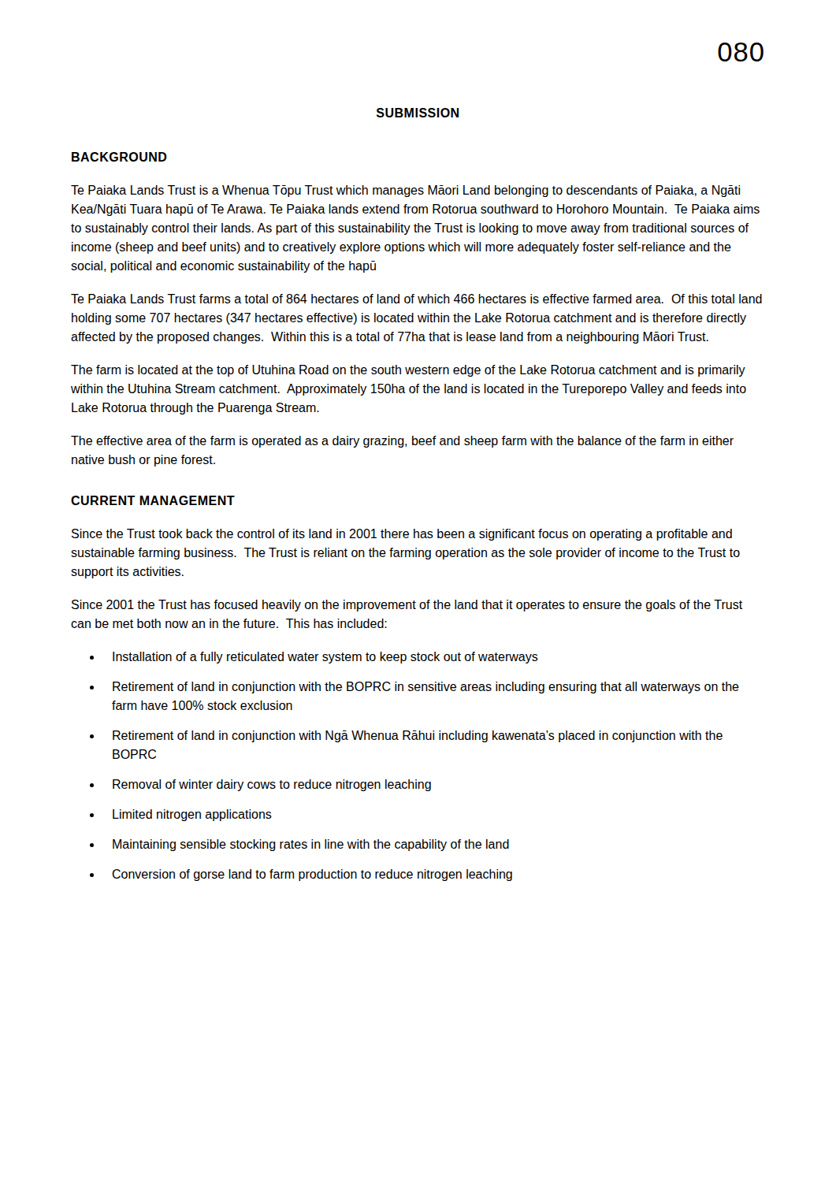080
SUBMISSION
BACKGROUND
Te Paiaka Lands Trust is a Whenua Tōpu Trust which manages Māori Land belonging to descendants of Paiaka, a Ngāti Kea/Ngāti Tuara hapū of Te Arawa. Te Paiaka lands extend from Rotorua southward to Horohoro Mountain. Te Paiaka aims to sustainably control their lands. As part of this sustainability the Trust is looking to move away from traditional sources of income (sheep and beef units) and to creatively explore options which will more adequately foster self-reliance and the social, political and economic sustainability of the hapū
Te Paiaka Lands Trust farms a total of 864 hectares of land of which 466 hectares is effective farmed area. Of this total land holding some 707 hectares (347 hectares effective) is located within the Lake Rotorua catchment and is therefore directly affected by the proposed changes. Within this is a total of 77ha that is lease land from a neighbouring Māori Trust.
The farm is located at the top of Utuhina Road on the south western edge of the Lake Rotorua catchment and is primarily within the Utuhina Stream catchment. Approximately 150ha of the land is located in the Tureporepo Valley and feeds into Lake Rotorua through the Puarenga Stream.
The effective area of the farm is operated as a dairy grazing, beef and sheep farm with the balance of the farm in either native bush or pine forest.
CURRENT MANAGEMENT
Since the Trust took back the control of its land in 2001 there has been a significant focus on operating a profitable and sustainable farming business. The Trust is reliant on the farming operation as the sole provider of income to the Trust to support its activities.
Since 2001 the Trust has focused heavily on the improvement of the land that it operates to ensure the goals of the Trust can be met both now an in the future. This has included:
Installation of a fully reticulated water system to keep stock out of waterways
Retirement of land in conjunction with the BOPRC in sensitive areas including ensuring that all waterways on the farm have 100% stock exclusion
Retirement of land in conjunction with Ngā Whenua Rāhui including kawenata’s placed in conjunction with the BOPRC
Removal of winter dairy cows to reduce nitrogen leaching
Limited nitrogen applications
Maintaining sensible stocking rates in line with the capability of the land
Conversion of gorse land to farm production to reduce nitrogen leaching